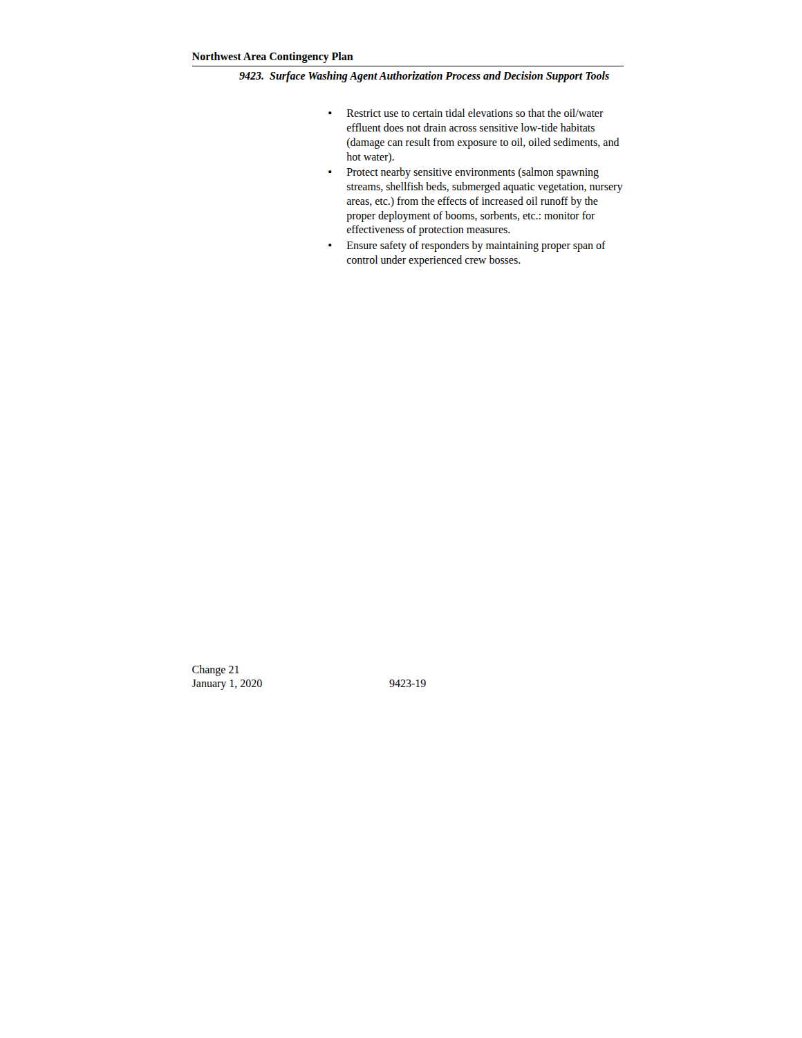Northwest Area Contingency Plan
9423. Surface Washing Agent Authorization Process and Decision Support Tools
Restrict use to certain tidal elevations so that the oil/water effluent does not drain across sensitive low-tide habitats (damage can result from exposure to oil, oiled sediments, and hot water).
Protect nearby sensitive environments (salmon spawning streams, shellfish beds, submerged aquatic vegetation, nursery areas, etc.) from the effects of increased oil runoff by the proper deployment of booms, sorbents, etc.: monitor for effectiveness of protection measures.
Ensure safety of responders by maintaining proper span of control under experienced crew bosses.
Change 21
January 1, 2020
9423-19